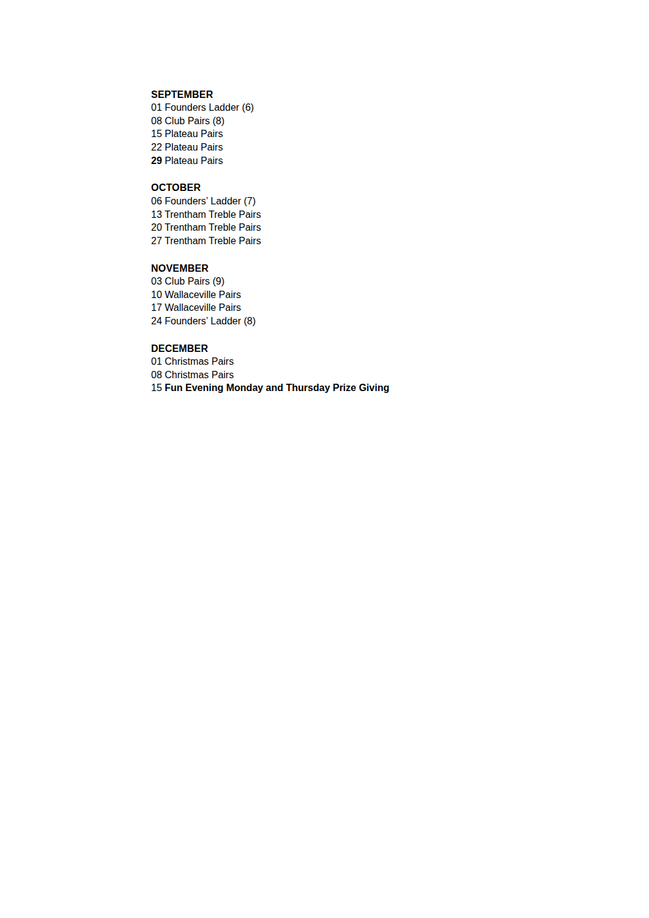September
01 Founders Ladder (6)
08 Club Pairs (8)
15 Plateau Pairs
22 Plateau Pairs
29 Plateau Pairs
October
06 Founders’ Ladder (7)
13 Trentham Treble Pairs
20 Trentham Treble Pairs
27 Trentham Treble Pairs
November
03 Club Pairs (9)
10 Wallaceville Pairs
17 Wallaceville Pairs
24 Founders’ Ladder (8)
December
01 Christmas Pairs
08 Christmas Pairs
15 Fun Evening Monday and Thursday Prize Giving